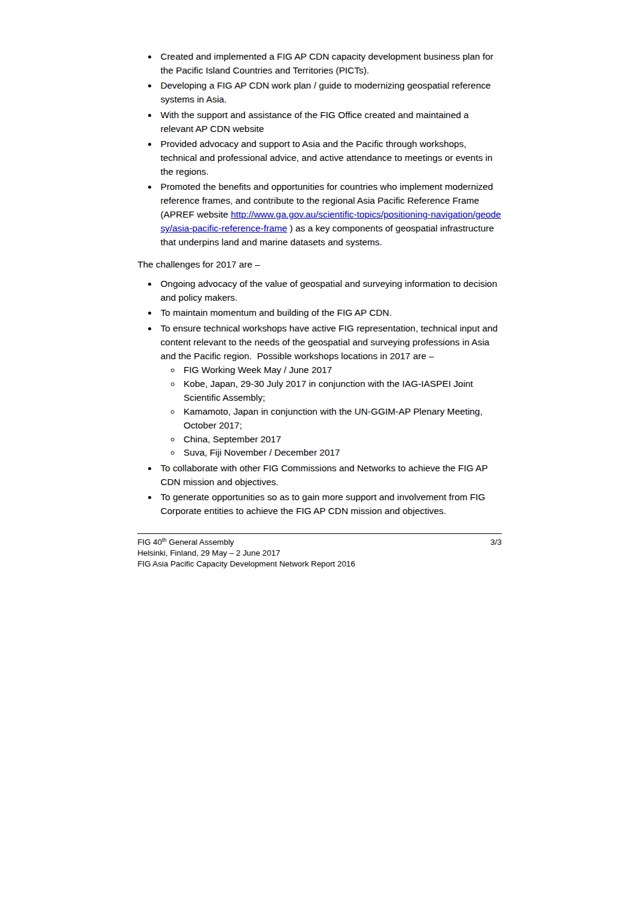Created and implemented a FIG AP CDN capacity development business plan for the Pacific Island Countries and Territories (PICTs).
Developing a FIG AP CDN work plan / guide to modernizing geospatial reference systems in Asia.
With the support and assistance of the FIG Office created and maintained a relevant AP CDN website
Provided advocacy and support to Asia and the Pacific through workshops, technical and professional advice, and active attendance to meetings or events in the regions.
Promoted the benefits and opportunities for countries who implement modernized reference frames, and contribute to the regional Asia Pacific Reference Frame (APREF website http://www.ga.gov.au/scientific-topics/positioning-navigation/geodesy/asia-pacific-reference-frame ) as a key components of geospatial infrastructure that underpins land and marine datasets and systems.
The challenges for 2017 are –
Ongoing advocacy of the value of geospatial and surveying information to decision and policy makers.
To maintain momentum and building of the FIG AP CDN.
To ensure technical workshops have active FIG representation, technical input and content relevant to the needs of the geospatial and surveying professions in Asia and the Pacific region. Possible workshops locations in 2017 are –
FIG Working Week May / June 2017
Kobe, Japan, 29-30 July 2017 in conjunction with the IAG-IASPEI Joint Scientific Assembly;
Kamamoto, Japan in conjunction with the UN-GGIM-AP Plenary Meeting, October 2017;
China, September 2017
Suva, Fiji November / December 2017
To collaborate with other FIG Commissions and Networks to achieve the FIG AP CDN mission and objectives.
To generate opportunities so as to gain more support and involvement from FIG Corporate entities to achieve the FIG AP CDN mission and objectives.
FIG 40th General Assembly
Helsinki, Finland, 29 May – 2 June 2017
FIG Asia Pacific Capacity Development Network Report 2016
3/3